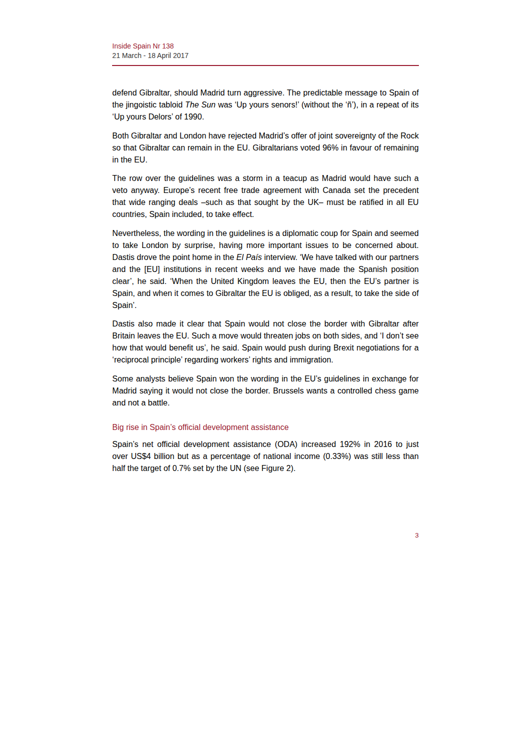Inside Spain Nr 138
21 March - 18 April 2017
defend Gibraltar, should Madrid turn aggressive. The predictable message to Spain of the jingoistic tabloid The Sun was ‘Up yours senors!’ (without the ‘ñ’), in a repeat of its ‘Up yours Delors’ of 1990.
Both Gibraltar and London have rejected Madrid’s offer of joint sovereignty of the Rock so that Gibraltar can remain in the EU. Gibraltarians voted 96% in favour of remaining in the EU.
The row over the guidelines was a storm in a teacup as Madrid would have such a veto anyway. Europe’s recent free trade agreement with Canada set the precedent that wide ranging deals –such as that sought by the UK– must be ratified in all EU countries, Spain included, to take effect.
Nevertheless, the wording in the guidelines is a diplomatic coup for Spain and seemed to take London by surprise, having more important issues to be concerned about. Dastis drove the point home in the El País interview. ‘We have talked with our partners and the [EU] institutions in recent weeks and we have made the Spanish position clear’, he said. ‘When the United Kingdom leaves the EU, then the EU’s partner is Spain, and when it comes to Gibraltar the EU is obliged, as a result, to take the side of Spain’.
Dastis also made it clear that Spain would not close the border with Gibraltar after Britain leaves the EU. Such a move would threaten jobs on both sides, and ‘I don’t see how that would benefit us’, he said. Spain would push during Brexit negotiations for a ‘reciprocal principle’ regarding workers’ rights and immigration.
Some analysts believe Spain won the wording in the EU’s guidelines in exchange for Madrid saying it would not close the border. Brussels wants a controlled chess game and not a battle.
Big rise in Spain’s official development assistance
Spain’s net official development assistance (ODA) increased 192% in 2016 to just over US$4 billion but as a percentage of national income (0.33%) was still less than half the target of 0.7% set by the UN (see Figure 2).
3